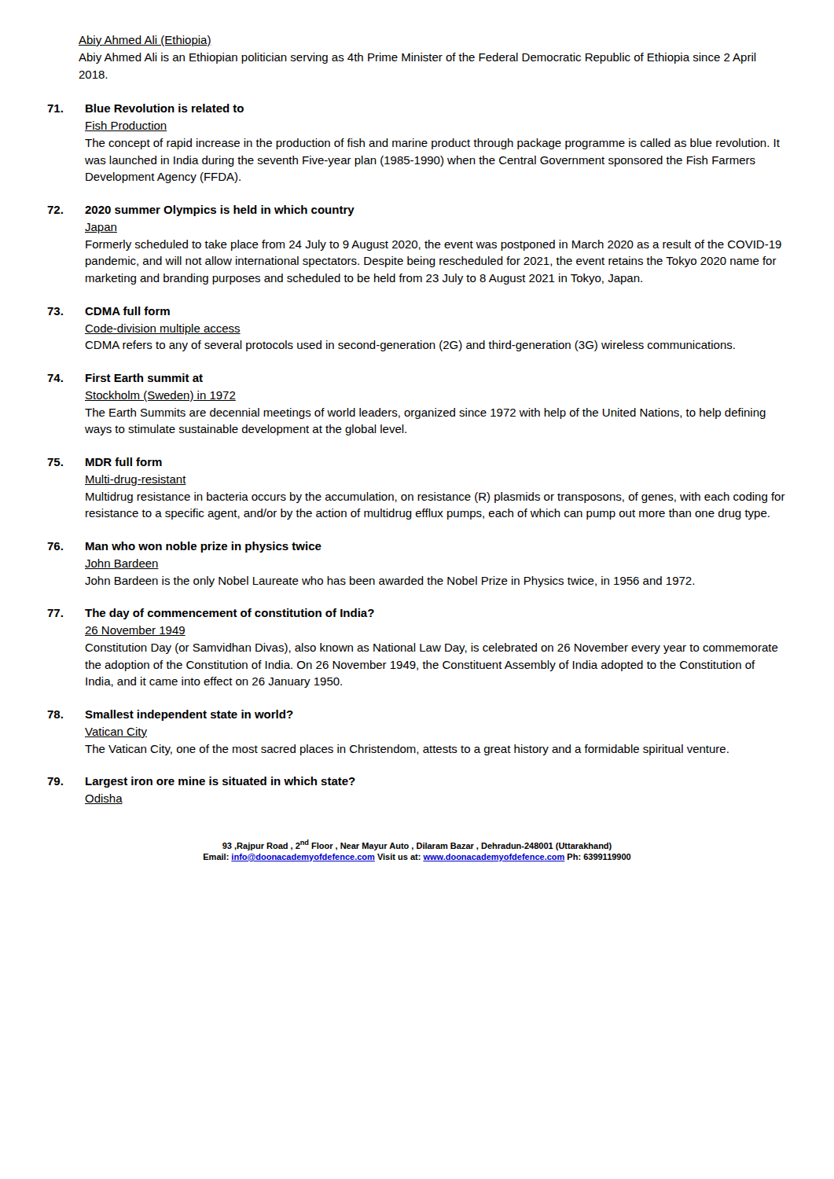Abiy Ahmed Ali (Ethiopia)
Abiy Ahmed Ali is an Ethiopian politician serving as 4th Prime Minister of the Federal Democratic Republic of Ethiopia since 2 April 2018.
Blue Revolution is related to Fish Production The concept of rapid increase in the production of fish and marine product through package programme is called as blue revolution. It was launched in India during the seventh Five-year plan (1985-1990) when the Central Government sponsored the Fish Farmers Development Agency (FFDA).
2020 summer Olympics is held in which country Japan Formerly scheduled to take place from 24 July to 9 August 2020, the event was postponed in March 2020 as a result of the COVID-19 pandemic, and will not allow international spectators. Despite being rescheduled for 2021, the event retains the Tokyo 2020 name for marketing and branding purposes and scheduled to be held from 23 July to 8 August 2021 in Tokyo, Japan.
CDMA full form Code-division multiple access CDMA refers to any of several protocols used in second-generation (2G) and third-generation (3G) wireless communications.
First Earth summit at Stockholm (Sweden) in 1972 The Earth Summits are decennial meetings of world leaders, organized since 1972 with help of the United Nations, to help defining ways to stimulate sustainable development at the global level.
MDR full form Multi-drug-resistant Multidrug resistance in bacteria occurs by the accumulation, on resistance (R) plasmids or transposons, of genes, with each coding for resistance to a specific agent, and/or by the action of multidrug efflux pumps, each of which can pump out more than one drug type.
Man who won noble prize in physics twice John Bardeen John Bardeen is the only Nobel Laureate who has been awarded the Nobel Prize in Physics twice, in 1956 and 1972.
The day of commencement of constitution of India? 26 November 1949 Constitution Day (or Samvidhan Divas), also known as National Law Day, is celebrated on 26 November every year to commemorate the adoption of the Constitution of India. On 26 November 1949, the Constituent Assembly of India adopted to the Constitution of India, and it came into effect on 26 January 1950.
Smallest independent state in world? Vatican City The Vatican City, one of the most sacred places in Christendom, attests to a great history and a formidable spiritual venture.
Largest iron ore mine is situated in which state? Odisha
93 ,Rajpur Road , 2nd Floor , Near Mayur Auto , Dilaram Bazar , Dehradun-248001 (Uttarakhand)
Email: info@doonacademyofdefence.com Visit us at: www.doonacademyofdefence.com Ph: 6399119900